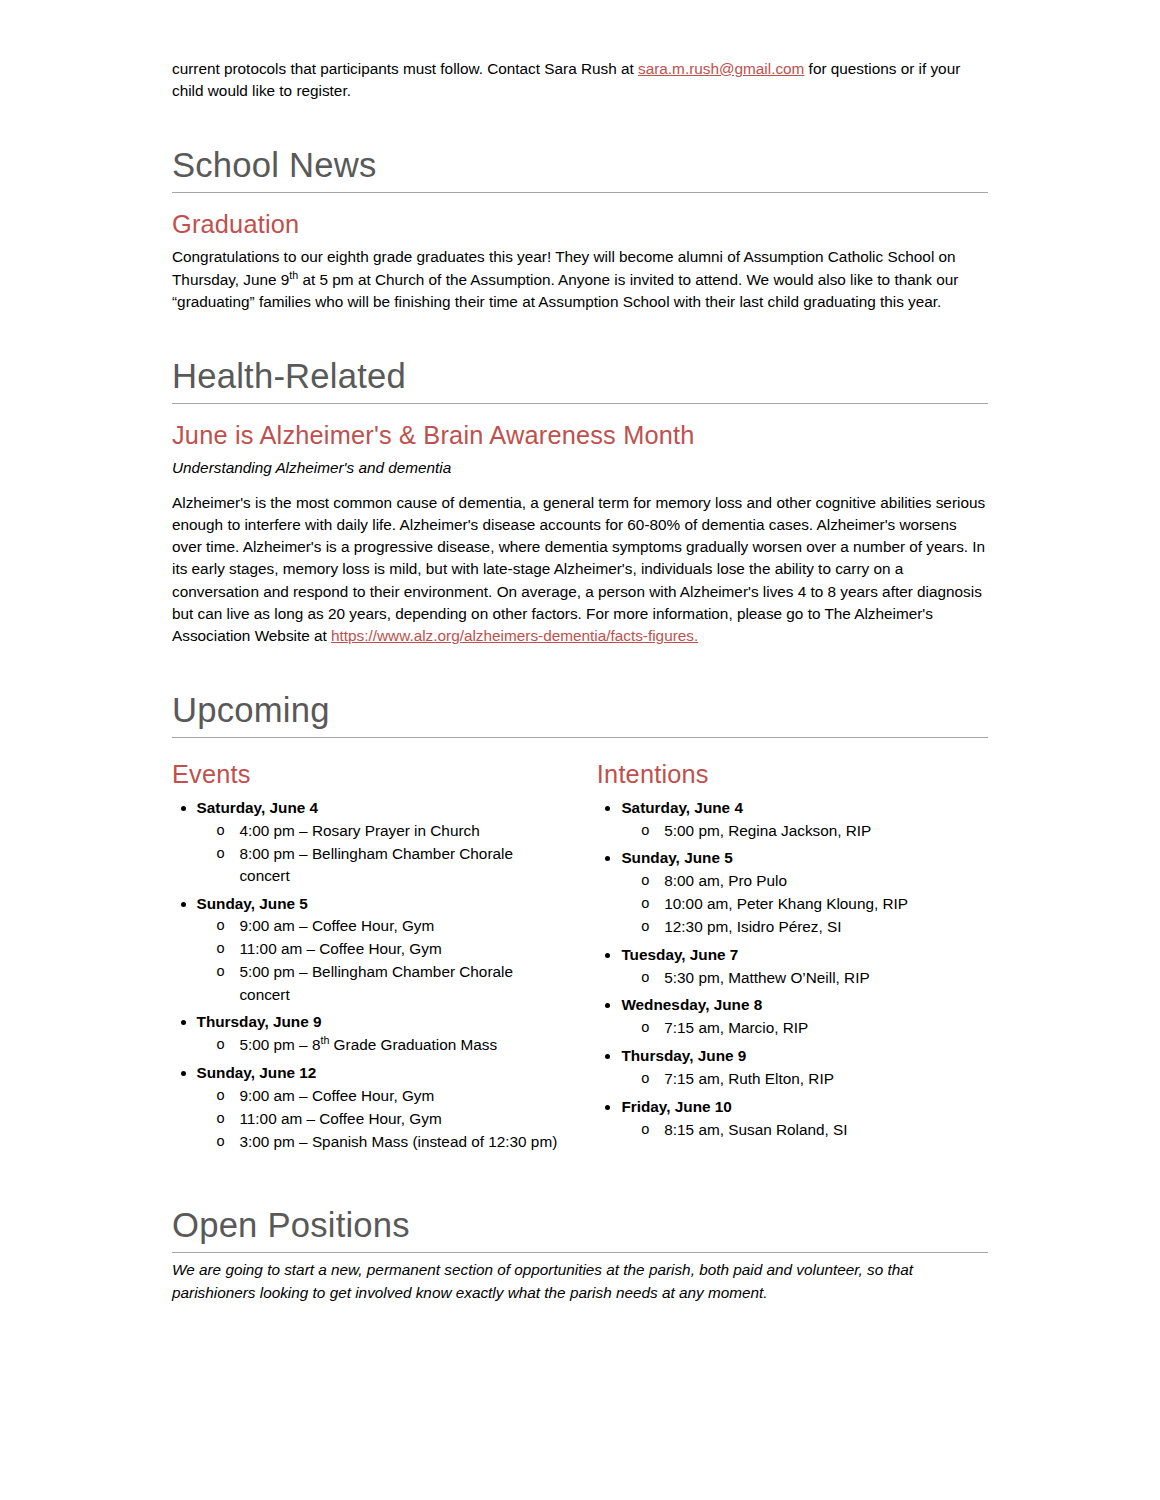current protocols that participants must follow. Contact Sara Rush at sara.m.rush@gmail.com for questions or if your child would like to register.
School News
Graduation
Congratulations to our eighth grade graduates this year! They will become alumni of Assumption Catholic School on Thursday, June 9th at 5 pm at Church of the Assumption. Anyone is invited to attend. We would also like to thank our “graduating” families who will be finishing their time at Assumption School with their last child graduating this year.
Health-Related
June is Alzheimer's & Brain Awareness Month
Understanding Alzheimer's and dementia
Alzheimer's is the most common cause of dementia, a general term for memory loss and other cognitive abilities serious enough to interfere with daily life. Alzheimer's disease accounts for 60-80% of dementia cases. Alzheimer's worsens over time. Alzheimer's is a progressive disease, where dementia symptoms gradually worsen over a number of years. In its early stages, memory loss is mild, but with late-stage Alzheimer's, individuals lose the ability to carry on a conversation and respond to their environment. On average, a person with Alzheimer's lives 4 to 8 years after diagnosis but can live as long as 20 years, depending on other factors. For more information, please go to The Alzheimer's Association Website at https://www.alz.org/alzheimers-dementia/facts-figures.
Upcoming
Events
Saturday, June 4
4:00 pm – Rosary Prayer in Church
8:00 pm – Bellingham Chamber Chorale concert
Sunday, June 5
9:00 am – Coffee Hour, Gym
11:00 am – Coffee Hour, Gym
5:00 pm – Bellingham Chamber Chorale concert
Thursday, June 9
5:00 pm – 8th Grade Graduation Mass
Sunday, June 12
9:00 am – Coffee Hour, Gym
11:00 am – Coffee Hour, Gym
3:00 pm – Spanish Mass (instead of 12:30 pm)
Intentions
Saturday, June 4
5:00 pm, Regina Jackson, RIP
Sunday, June 5
8:00 am, Pro Pulo
10:00 am, Peter Khang Kloung, RIP
12:30 pm, Isidro Pérez, SI
Tuesday, June 7
5:30 pm, Matthew O’Neill, RIP
Wednesday, June 8
7:15 am, Marcio, RIP
Thursday, June 9
7:15 am, Ruth Elton, RIP
Friday, June 10
8:15 am, Susan Roland, SI
Open Positions
We are going to start a new, permanent section of opportunities at the parish, both paid and volunteer, so that parishioners looking to get involved know exactly what the parish needs at any moment.